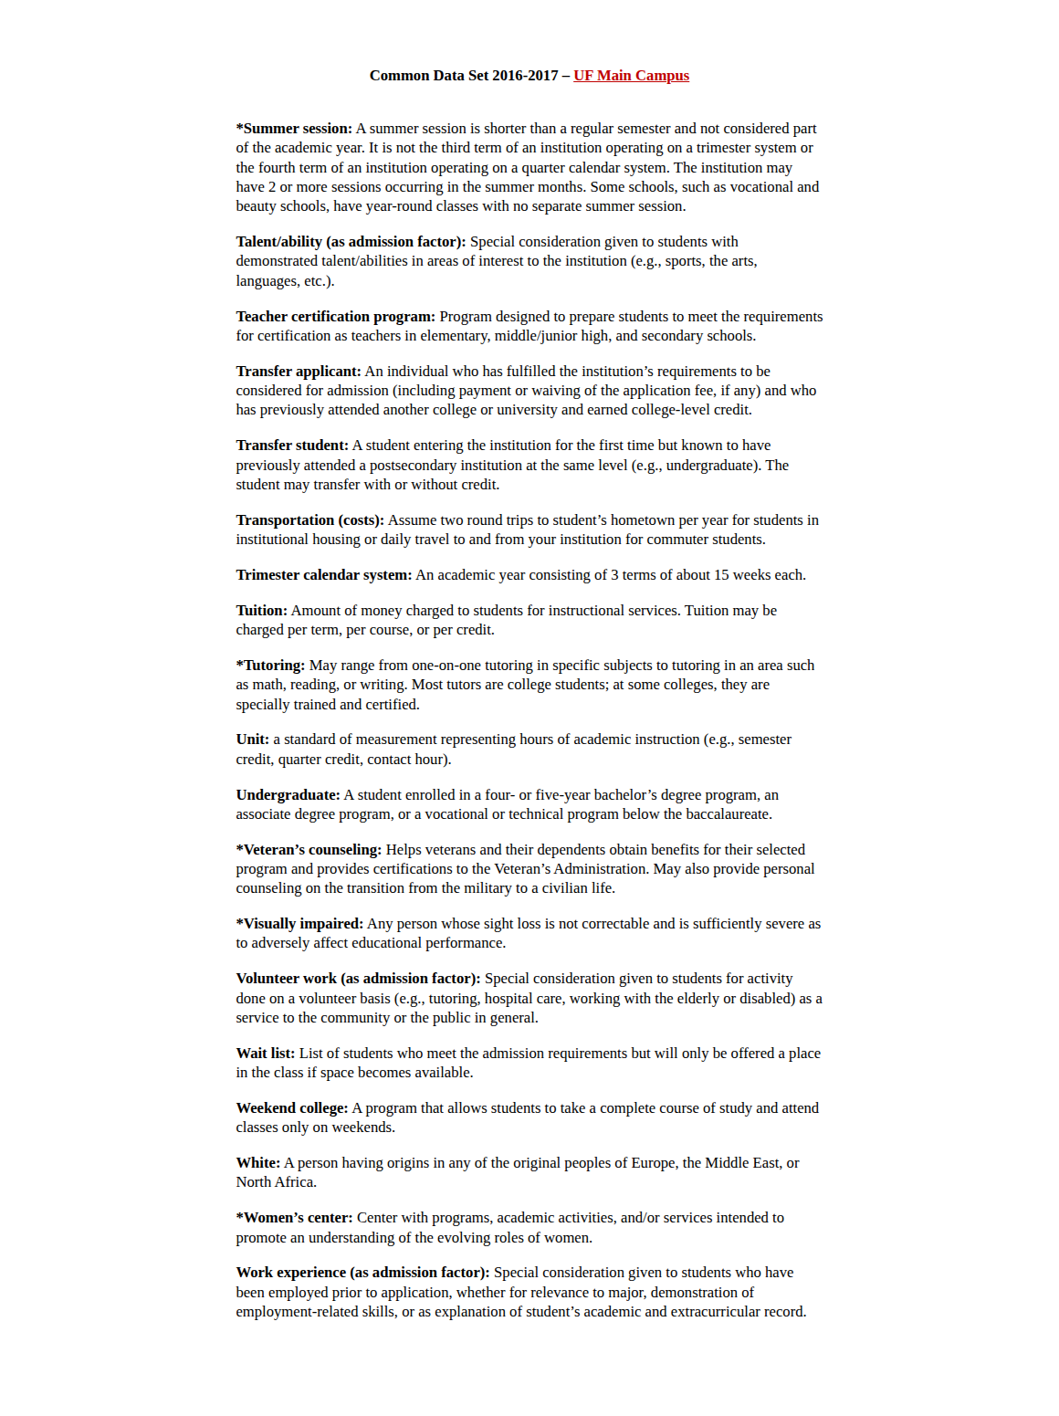Common Data Set 2016-2017 – UF Main Campus
*Summer session: A summer session is shorter than a regular semester and not considered part of the academic year. It is not the third term of an institution operating on a trimester system or the fourth term of an institution operating on a quarter calendar system. The institution may have 2 or more sessions occurring in the summer months. Some schools, such as vocational and beauty schools, have year-round classes with no separate summer session.
Talent/ability (as admission factor): Special consideration given to students with demonstrated talent/abilities in areas of interest to the institution (e.g., sports, the arts, languages, etc.).
Teacher certification program: Program designed to prepare students to meet the requirements for certification as teachers in elementary, middle/junior high, and secondary schools.
Transfer applicant: An individual who has fulfilled the institution’s requirements to be considered for admission (including payment or waiving of the application fee, if any) and who has previously attended another college or university and earned college-level credit.
Transfer student: A student entering the institution for the first time but known to have previously attended a postsecondary institution at the same level (e.g., undergraduate). The student may transfer with or without credit.
Transportation (costs): Assume two round trips to student’s hometown per year for students in institutional housing or daily travel to and from your institution for commuter students.
Trimester calendar system: An academic year consisting of 3 terms of about 15 weeks each.
Tuition: Amount of money charged to students for instructional services. Tuition may be charged per term, per course, or per credit.
*Tutoring: May range from one-on-one tutoring in specific subjects to tutoring in an area such as math, reading, or writing. Most tutors are college students; at some colleges, they are specially trained and certified.
Unit: a standard of measurement representing hours of academic instruction (e.g., semester credit, quarter credit, contact hour).
Undergraduate: A student enrolled in a four- or five-year bachelor’s degree program, an associate degree program, or a vocational or technical program below the baccalaureate.
*Veteran’s counseling: Helps veterans and their dependents obtain benefits for their selected program and provides certifications to the Veteran’s Administration. May also provide personal counseling on the transition from the military to a civilian life.
*Visually impaired: Any person whose sight loss is not correctable and is sufficiently severe as to adversely affect educational performance.
Volunteer work (as admission factor): Special consideration given to students for activity done on a volunteer basis (e.g., tutoring, hospital care, working with the elderly or disabled) as a service to the community or the public in general.
Wait list: List of students who meet the admission requirements but will only be offered a place in the class if space becomes available.
Weekend college: A program that allows students to take a complete course of study and attend classes only on weekends.
White: A person having origins in any of the original peoples of Europe, the Middle East, or North Africa.
*Women’s center: Center with programs, academic activities, and/or services intended to promote an understanding of the evolving roles of women.
Work experience (as admission factor): Special consideration given to students who have been employed prior to application, whether for relevance to major, demonstration of employment-related skills, or as explanation of student’s academic and extracurricular record.